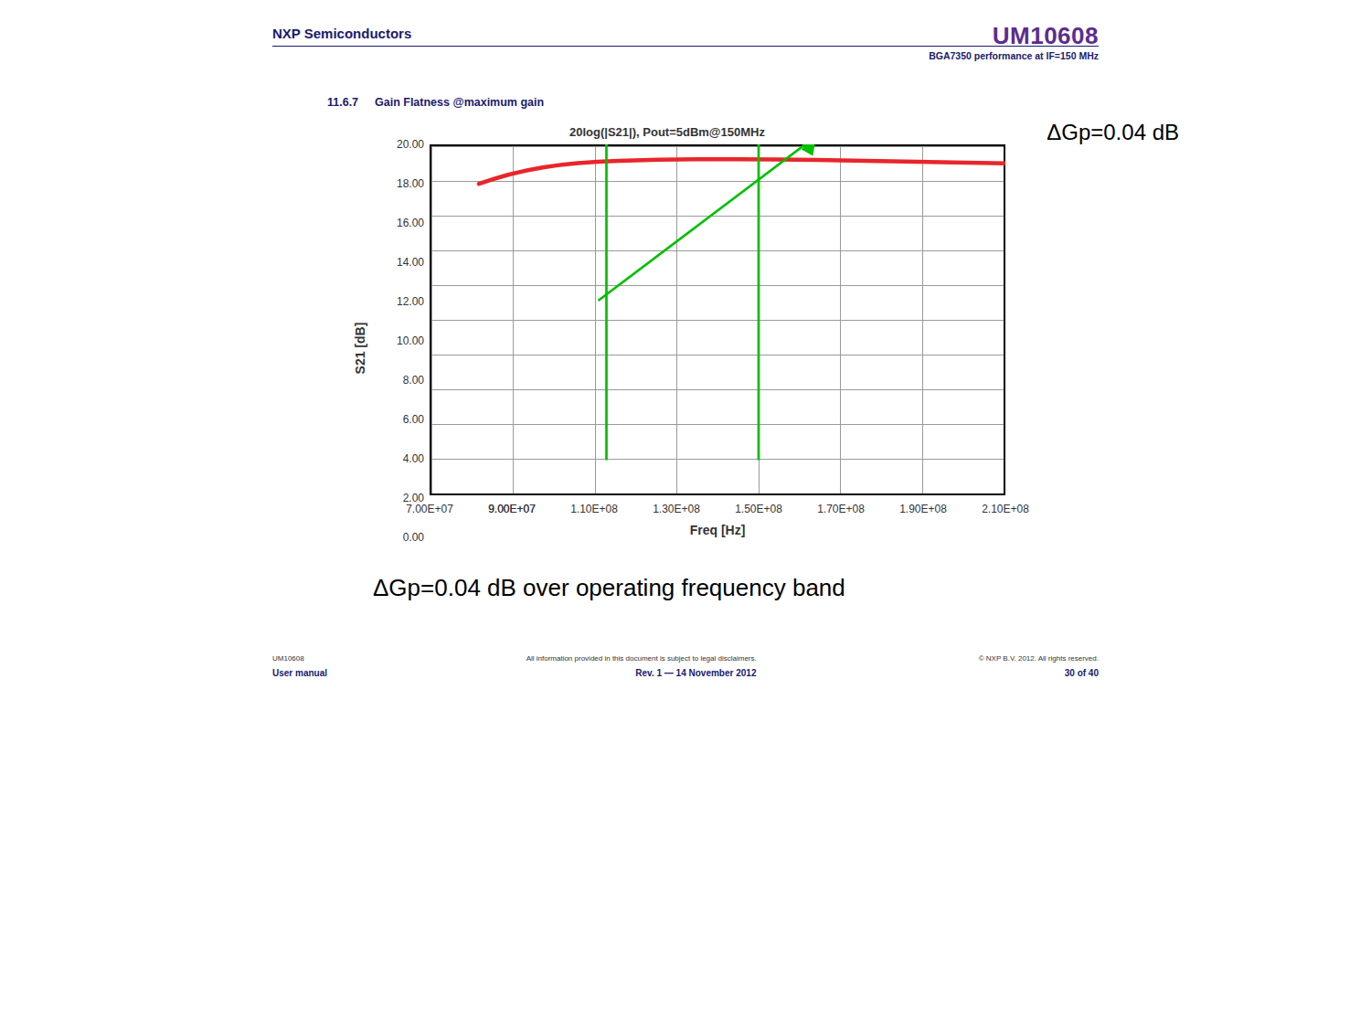NXP Semiconductors UM10608
BGA7350 performance at IF=150 MHz
11.6.7 Gain Flatness @maximum gain
20log(|S21|), Pout=5dBm@150MHz
ΔGp=0.04 dB
S21 [dB]
20.00
18.00
16.00
14.00
12.00
10.00
8.00
6.00
4.00
2.00
0.00
7.00E+07
9.00E+07
9.00E+07
1.10E+08
1.30E+08
1.50E+08
1.70E+08
1.90E+08
2.10E+08
Freq [Hz]
ΔGp=0.04 dB over operating frequency band
UM10608 All information provided in this document is subject to legal disclaimers. © NXP B.V. 2012. All rights reserved.
User manual Rev. 1 — 14 November 2012 30 of 40